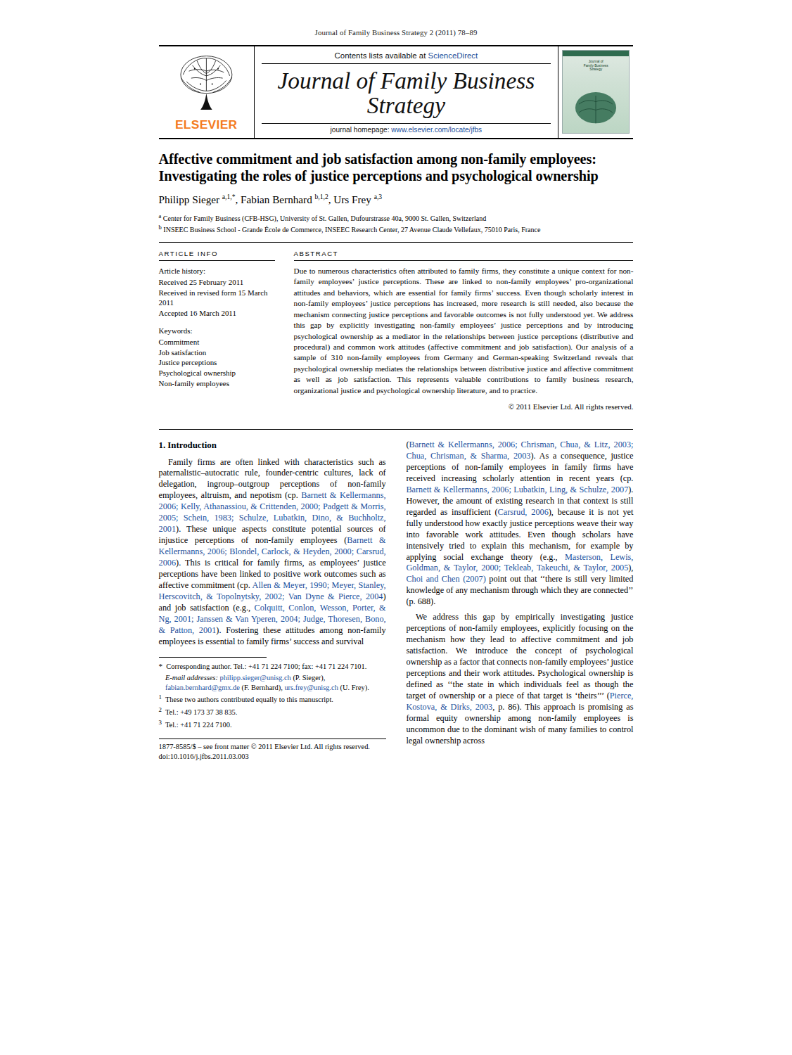Journal of Family Business Strategy 2 (2011) 78–89
ELSEVIER
Contents lists available at ScienceDirect
Journal of Family Business Strategy
journal homepage: www.elsevier.com/locate/jfbs
Journal of
Family Business
Strategy
Affective commitment and job satisfaction among non-family employees:
Investigating the roles of justice perceptions and psychological ownership
Philipp Sieger a,1,*, Fabian Bernhard b,1,2, Urs Frey a,3
a Center for Family Business (CFB-HSG), University of St. Gallen, Dufourstrasse 40a, 9000 St. Gallen, Switzerland
b INSEEC Business School - Grande École de Commerce, INSEEC Research Center, 27 Avenue Claude Vellefaux, 75010 Paris, France
Article info
Article history:
Received 25 February 2011
Received in revised form 15 March 2011
Accepted 16 March 2011
Keywords:
Commitment
Job satisfaction
Justice perceptions
Psychological ownership
Non-family employees
Abstract
Due to numerous characteristics often attributed to family firms, they constitute a unique context for non-family employees’ justice perceptions. These are linked to non-family employees’ pro-organizational attitudes and behaviors, which are essential for family firms’ success. Even though scholarly interest in non-family employees’ justice perceptions has increased, more research is still needed, also because the mechanism connecting justice perceptions and favorable outcomes is not fully understood yet. We address this gap by explicitly investigating non-family employees’ justice perceptions and by introducing psychological ownership as a mediator in the relationships between justice perceptions (distributive and procedural) and common work attitudes (affective commitment and job satisfaction). Our analysis of a sample of 310 non-family employees from Germany and German-speaking Switzerland reveals that psychological ownership mediates the relationships between distributive justice and affective commitment as well as job satisfaction. This represents valuable contributions to family business research, organizational justice and psychological ownership literature, and to practice.
© 2011 Elsevier Ltd. All rights reserved.
1. Introduction
Family firms are often linked with characteristics such as paternalistic–autocratic rule, founder-centric cultures, lack of delegation, ingroup–outgroup perceptions of non-family employees, altruism, and nepotism (cp. Barnett & Kellermanns, 2006; Kelly, Athanassiou, & Crittenden, 2000; Padgett & Morris, 2005; Schein, 1983; Schulze, Lubatkin, Dino, & Buchholtz, 2001). These unique aspects constitute potential sources of injustice perceptions of non-family employees (Barnett & Kellermanns, 2006; Blondel, Carlock, & Heyden, 2000; Carsrud, 2006). This is critical for family firms, as employees’ justice perceptions have been linked to positive work outcomes such as affective commitment (cp. Allen & Meyer, 1990; Meyer, Stanley, Herscovitch, & Topolnytsky, 2002; Van Dyne & Pierce, 2004) and job satisfaction (e.g., Colquitt, Conlon, Wesson, Porter, & Ng, 2001; Janssen & Van Yperen, 2004; Judge, Thoresen, Bono, & Patton, 2001). Fostering these attitudes among non-family employees is essential to family firms’ success and survival
* Corresponding author. Tel.: +41 71 224 7100; fax: +41 71 224 7101.
E-mail addresses: philipp.sieger@unisg.ch (P. Sieger), fabian.bernhard@gmx.de (F. Bernhard), urs.frey@unisg.ch (U. Frey).
1 These two authors contributed equally to this manuscript.
2 Tel.: +49 173 37 38 835.
3 Tel.: +41 71 224 7100.
1877-8585/$ – see front matter © 2011 Elsevier Ltd. All rights reserved.
doi:10.1016/j.jfbs.2011.03.003
(Barnett & Kellermanns, 2006; Chrisman, Chua, & Litz, 2003; Chua, Chrisman, & Sharma, 2003). As a consequence, justice perceptions of non-family employees in family firms have received increasing scholarly attention in recent years (cp. Barnett & Kellermanns, 2006; Lubatkin, Ling, & Schulze, 2007). However, the amount of existing research in that context is still regarded as insufficient (Carsrud, 2006), because it is not yet fully understood how exactly justice perceptions weave their way into favorable work attitudes. Even though scholars have intensively tried to explain this mechanism, for example by applying social exchange theory (e.g., Masterson, Lewis, Goldman, & Taylor, 2000; Tekleab, Takeuchi, & Taylor, 2005), Choi and Chen (2007) point out that ‘‘there is still very limited knowledge of any mechanism through which they are connected’’ (p. 688).
We address this gap by empirically investigating justice perceptions of non-family employees, explicitly focusing on the mechanism how they lead to affective commitment and job satisfaction. We introduce the concept of psychological ownership as a factor that connects non-family employees’ justice perceptions and their work attitudes. Psychological ownership is defined as ‘‘the state in which individuals feel as though the target of ownership or a piece of that target is ‘theirs’’’ (Pierce, Kostova, & Dirks, 2003, p. 86). This approach is promising as formal equity ownership among non-family employees is uncommon due to the dominant wish of many families to control legal ownership across